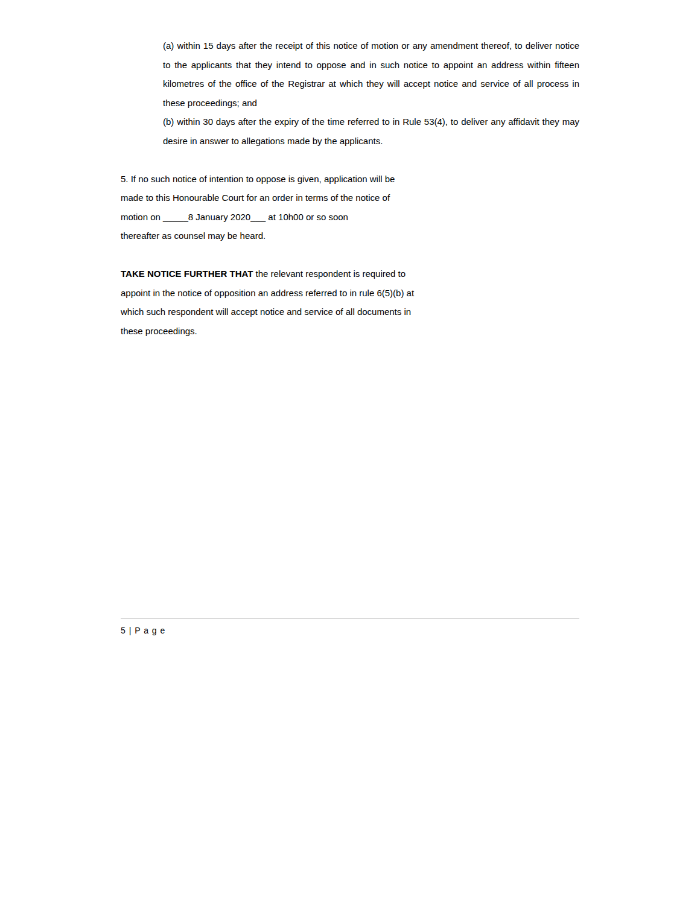(a) within 15 days after the receipt of this notice of motion or any amendment thereof, to deliver notice to the applicants that they intend to oppose and in such notice to appoint an address within fifteen kilometres of the office of the Registrar at which they will accept notice and service of all process in these proceedings; and
(b) within 30 days after the expiry of the time referred to in Rule 53(4), to deliver any affidavit they may desire in answer to allegations made by the applicants.
5. If no such notice of intention to oppose is given, application will be
made to this Honourable Court for an order in terms of the notice of
motion on _____8 January 2020___ at 10h00 or so soon
thereafter as counsel may be heard.
TAKE NOTICE FURTHER THAT the relevant respondent is required to
appoint in the notice of opposition an address referred to in rule 6(5)(b) at
which such respondent will accept notice and service of all documents in
these proceedings.
5 | P a g e